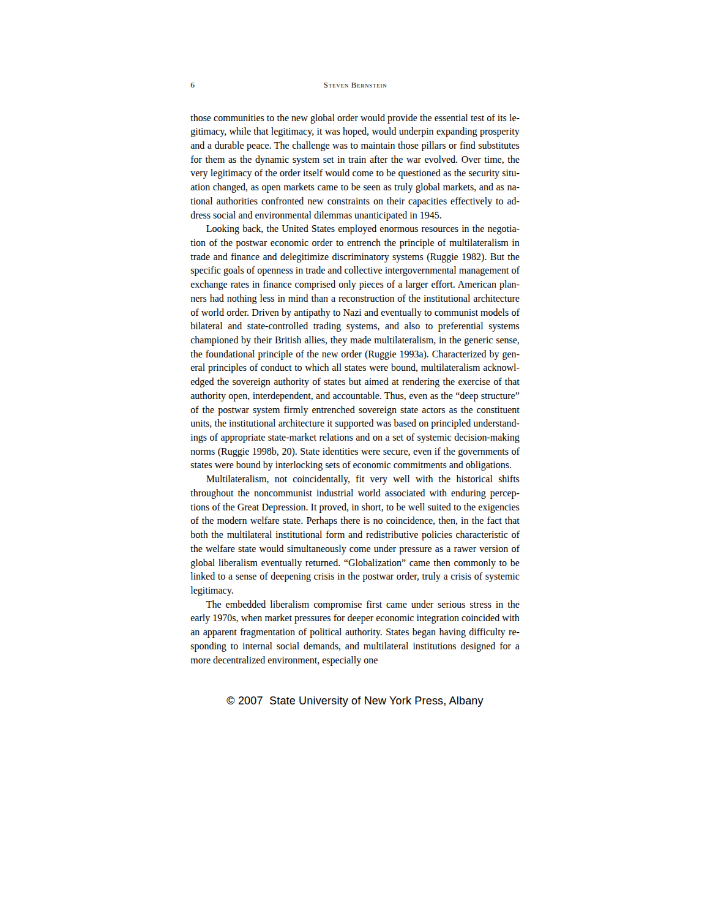6 Steven Bernstein
those communities to the new global order would provide the essential test of its legitimacy, while that legitimacy, it was hoped, would underpin expanding prosperity and a durable peace. The challenge was to maintain those pillars or find substitutes for them as the dynamic system set in train after the war evolved. Over time, the very legitimacy of the order itself would come to be questioned as the security situation changed, as open markets came to be seen as truly global markets, and as national authorities confronted new constraints on their capacities effectively to address social and environmental dilemmas unanticipated in 1945.
Looking back, the United States employed enormous resources in the negotiation of the postwar economic order to entrench the principle of multilateralism in trade and finance and delegitimize discriminatory systems (Ruggie 1982). But the specific goals of openness in trade and collective intergovernmental management of exchange rates in finance comprised only pieces of a larger effort. American planners had nothing less in mind than a reconstruction of the institutional architecture of world order. Driven by antipathy to Nazi and eventually to communist models of bilateral and state-controlled trading systems, and also to preferential systems championed by their British allies, they made multilateralism, in the generic sense, the foundational principle of the new order (Ruggie 1993a). Characterized by general principles of conduct to which all states were bound, multilateralism acknowledged the sovereign authority of states but aimed at rendering the exercise of that authority open, interdependent, and accountable. Thus, even as the “deep structure” of the postwar system firmly entrenched sovereign state actors as the constituent units, the institutional architecture it supported was based on principled understandings of appropriate state-market relations and on a set of systemic decision-making norms (Ruggie 1998b, 20). State identities were secure, even if the governments of states were bound by interlocking sets of economic commitments and obligations.
Multilateralism, not coincidentally, fit very well with the historical shifts throughout the noncommunist industrial world associated with enduring perceptions of the Great Depression. It proved, in short, to be well suited to the exigencies of the modern welfare state. Perhaps there is no coincidence, then, in the fact that both the multilateral institutional form and redistributive policies characteristic of the welfare state would simultaneously come under pressure as a rawer version of global liberalism eventually returned. “Globalization” came then commonly to be linked to a sense of deepening crisis in the postwar order, truly a crisis of systemic legitimacy.
The embedded liberalism compromise first came under serious stress in the early 1970s, when market pressures for deeper economic integration coincided with an apparent fragmentation of political authority. States began having difficulty responding to internal social demands, and multilateral institutions designed for a more decentralized environment, especially one
© 2007 State University of New York Press, Albany